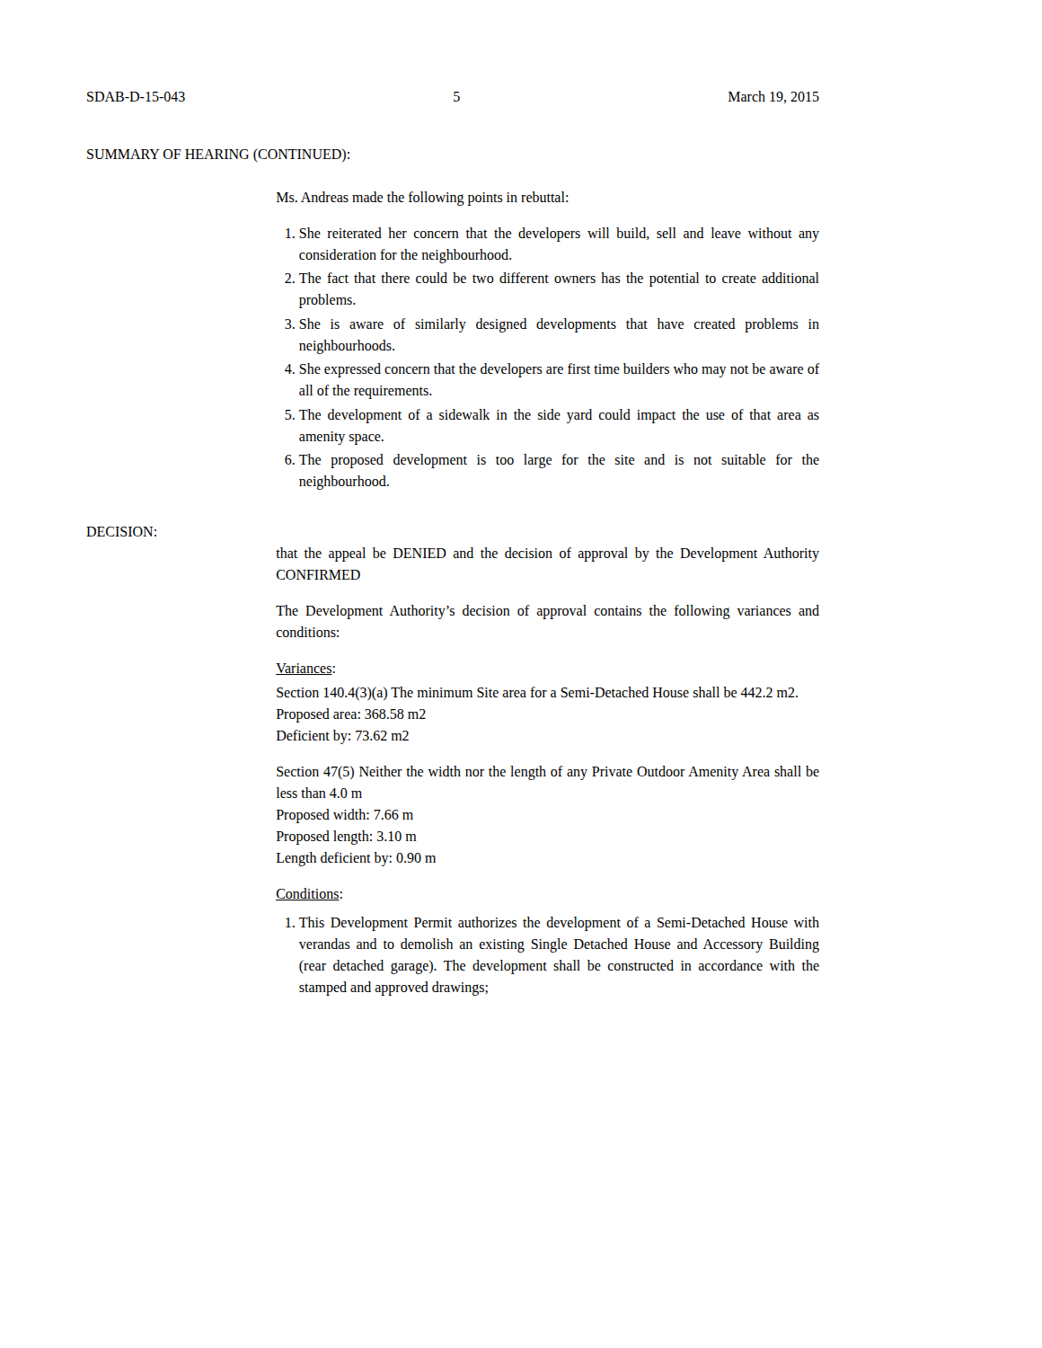SDAB-D-15-043
5
March 19, 2015
SUMMARY OF HEARING (CONTINUED):
Ms. Andreas made the following points in rebuttal:
She reiterated her concern that the developers will build, sell and leave without any consideration for the neighbourhood.
The fact that there could be two different owners has the potential to create additional problems.
She is aware of similarly designed developments that have created problems in neighbourhoods.
She expressed concern that the developers are first time builders who may not be aware of all of the requirements.
The development of a sidewalk in the side yard could impact the use of that area as amenity space.
The proposed development is too large for the site and is not suitable for the neighbourhood.
DECISION:
that the appeal be DENIED and the decision of approval by the Development Authority CONFIRMED
The Development Authority’s decision of approval contains the following variances and conditions:
Variances:
Section 140.4(3)(a) The minimum Site area for a Semi-Detached House shall be 442.2 m2.
Proposed area: 368.58 m2
Deficient by: 73.62 m2
Section 47(5) Neither the width nor the length of any Private Outdoor Amenity Area shall be less than 4.0 m
Proposed width: 7.66 m
Proposed length: 3.10 m
Length deficient by: 0.90 m
Conditions:
This Development Permit authorizes the development of a Semi-Detached House with verandas and to demolish an existing Single Detached House and Accessory Building (rear detached garage). The development shall be constructed in accordance with the stamped and approved drawings;